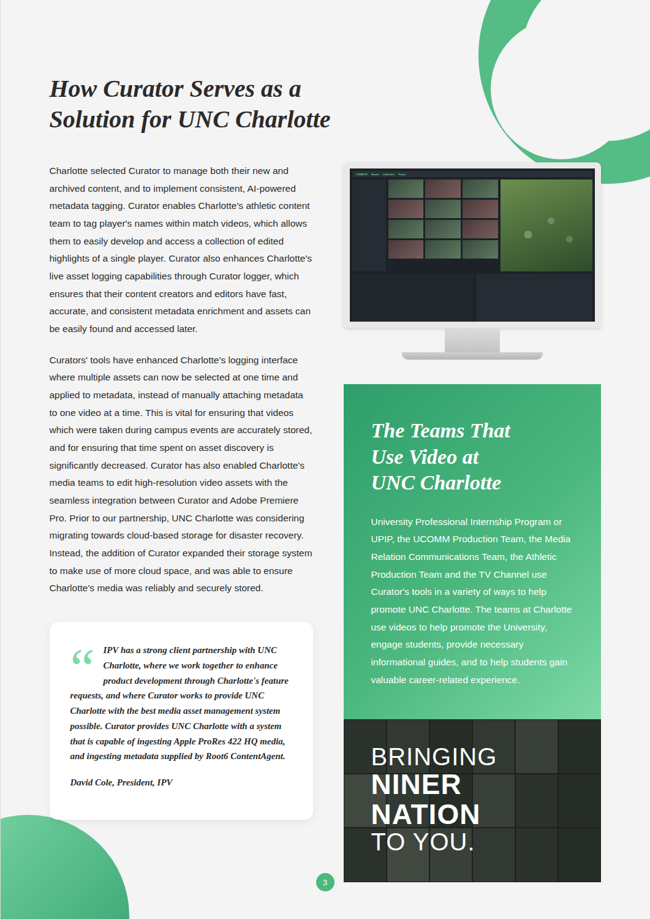How Curator Serves as a
Solution for UNC Charlotte
Charlotte selected Curator to manage both their new and archived content, and to implement consistent, AI-powered metadata tagging. Curator enables Charlotte's athletic content team to tag player's names within match videos, which allows them to easily develop and access a collection of edited highlights of a single player. Curator also enhances Charlotte's live asset logging capabilities through Curator logger, which ensures that their content creators and editors have fast, accurate, and consistent metadata enrichment and assets can be easily found and accessed later.
Curators' tools have enhanced Charlotte's logging interface where multiple assets can now be selected at one time and applied to metadata, instead of manually attaching metadata to one video at a time. This is vital for ensuring that videos which were taken during campus events are accurately stored, and for ensuring that time spent on asset discovery is significantly decreased. Curator has also enabled Charlotte's media teams to edit high-resolution video assets with the seamless integration between Curator and Adobe Premiere Pro. Prior to our partnership, UNC Charlotte was considering migrating towards cloud-based storage for disaster recovery. Instead, the addition of Curator expanded their storage system to make use of more cloud space, and was able to ensure Charlotte's media was reliably and securely stored.
“
IPV has a strong client partnership with UNC Charlotte, where we work together to enhance product development through Charlotte's feature requests, and where Curator works to provide UNC Charlotte with the best media asset management system possible. Curator provides UNC Charlotte with a system that is capable of ingesting Apple ProRes 422 HQ media, and ingesting metadata supplied by Root6 ContentAgent.
David Cole, President, IPV
CURATOR Search Collections Project
The Teams That
Use Video at
UNC Charlotte
University Professional Internship Program or UPIP, the UCOMM Production Team, the Media Relation Communications Team, the Athletic Production Team and the TV Channel use Curator's tools in a variety of ways to help promote UNC Charlotte. The teams at Charlotte use videos to help promote the University, engage students, provide necessary informational guides, and to help students gain valuable career-related experience.
Bringing
Niner Nation
to You.
3